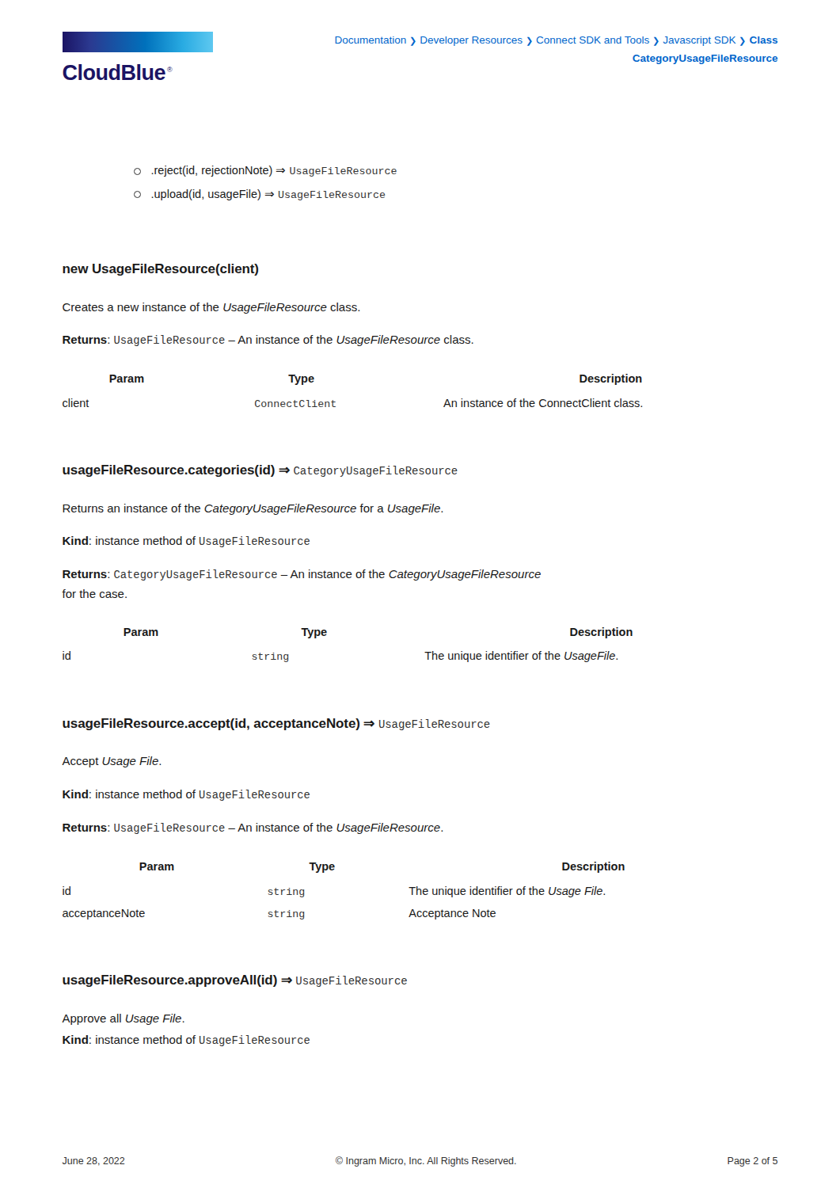Cloud Blue®
Documentation❯Developer Resources❯Connect SDK and Tools❯Javascript SDK❯Class CategoryUsageFileResource
.reject(id, rejectionNote) ⇒ UsageFileResource
.upload(id, usageFile) ⇒ UsageFileResource
new UsageFileResource(client)
Creates a new instance of the UsageFileResource class.
Returns: UsageFileResource – An instance of the UsageFileResource class.
| Param | Type | Description |
| --- | --- | --- |
| client | ConnectClient | An instance of the ConnectClient class. |
usageFileResource.categories(id) ⇒ CategoryUsageFileResource
Returns an instance of the CategoryUsageFileResource for a UsageFile.
Kind: instance method of UsageFileResource
Returns: CategoryUsageFileResource – An instance of the CategoryUsageFileResource
for the case.
| Param | Type | Description |
| --- | --- | --- |
| id | string | The unique identifier of the UsageFile . |
usageFileResource.accept(id, acceptanceNote) ⇒ UsageFileResource
Accept Usage File.
Kind: instance method of UsageFileResource
Returns: UsageFileResource – An instance of the UsageFileResource.
| Param | Type | Description |
| --- | --- | --- |
| id | string | The unique identifier of the Usage File . |
| acceptanceNote | string | Acceptance Note |
usageFileResource.approveAll(id) ⇒ UsageFileResource
Approve all Usage File.
Kind: instance method of UsageFileResource
June 28, 2022
© Ingram Micro, Inc. All Rights Reserved.
Page 2 of 5